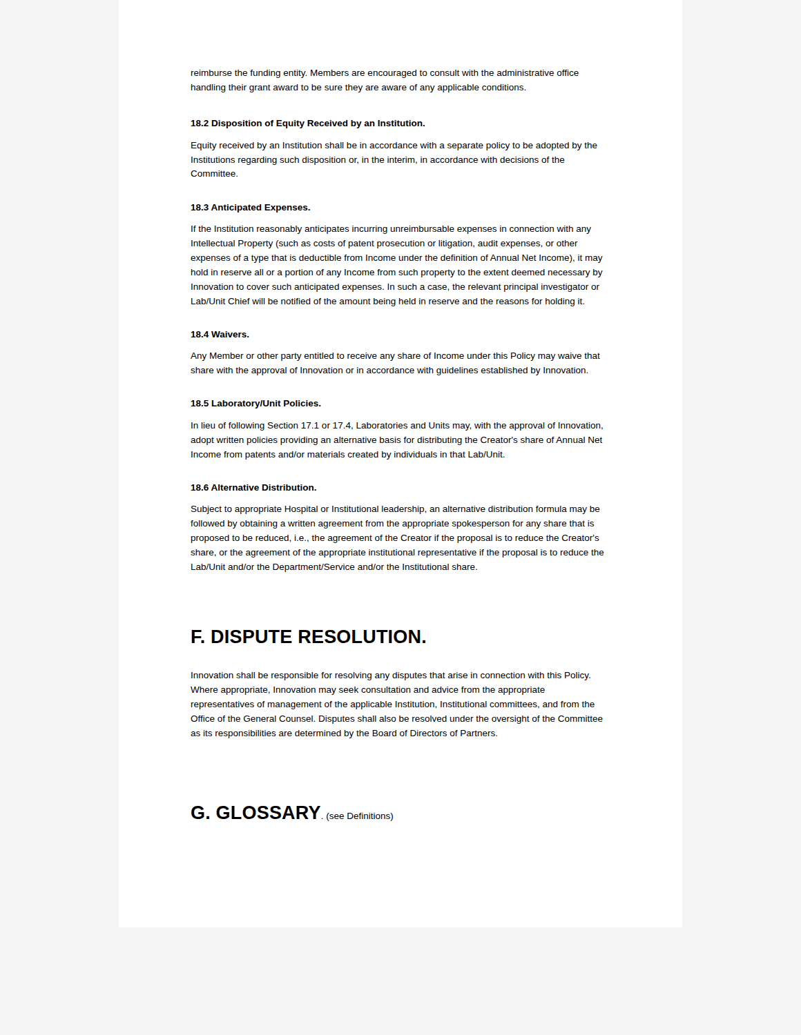reimburse the funding entity. Members are encouraged to consult with the administrative office handling their grant award to be sure they are aware of any applicable conditions.
18.2 Disposition of Equity Received by an Institution.
Equity received by an Institution shall be in accordance with a separate policy to be adopted by the Institutions regarding such disposition or, in the interim, in accordance with decisions of the Committee.
18.3 Anticipated Expenses.
If the Institution reasonably anticipates incurring unreimbursable expenses in connection with any Intellectual Property (such as costs of patent prosecution or litigation, audit expenses, or other expenses of a type that is deductible from Income under the definition of Annual Net Income), it may hold in reserve all or a portion of any Income from such property to the extent deemed necessary by Innovation to cover such anticipated expenses. In such a case, the relevant principal investigator or Lab/Unit Chief will be notified of the amount being held in reserve and the reasons for holding it.
18.4 Waivers.
Any Member or other party entitled to receive any share of Income under this Policy may waive that share with the approval of Innovation or in accordance with guidelines established by Innovation.
18.5 Laboratory/Unit Policies.
In lieu of following Section 17.1 or 17.4, Laboratories and Units may, with the approval of Innovation, adopt written policies providing an alternative basis for distributing the Creator's share of Annual Net Income from patents and/or materials created by individuals in that Lab/Unit.
18.6 Alternative Distribution.
Subject to appropriate Hospital or Institutional leadership, an alternative distribution formula may be followed by obtaining a written agreement from the appropriate spokesperson for any share that is proposed to be reduced, i.e., the agreement of the Creator if the proposal is to reduce the Creator's share, or the agreement of the appropriate institutional representative if the proposal is to reduce the Lab/Unit and/or the Department/Service and/or the Institutional share.
F. DISPUTE RESOLUTION.
Innovation shall be responsible for resolving any disputes that arise in connection with this Policy. Where appropriate, Innovation may seek consultation and advice from the appropriate representatives of management of the applicable Institution, Institutional committees, and from the Office of the General Counsel. Disputes shall also be resolved under the oversight of the Committee as its responsibilities are determined by the Board of Directors of Partners.
G. GLOSSARY. (see Definitions)